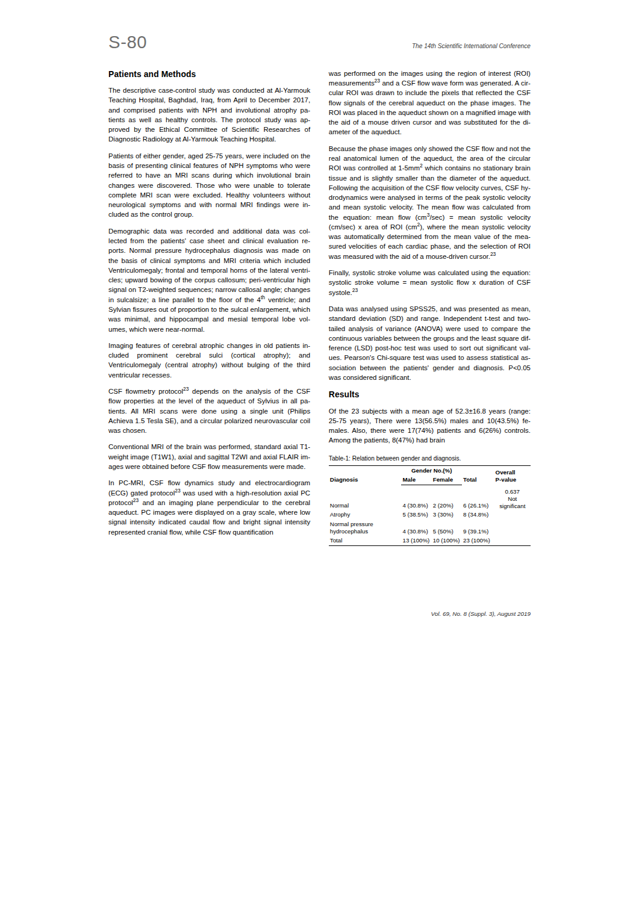S-80
The 14th Scientific International Conference
Patients and Methods
The descriptive case-control study was conducted at Al-Yarmouk Teaching Hospital, Baghdad, Iraq, from April to December 2017, and comprised patients with NPH and involutional atrophy patients as well as healthy controls. The protocol study was approved by the Ethical Committee of Scientific Researches of Diagnostic Radiology at Al-Yarmouk Teaching Hospital.
Patients of either gender, aged 25-75 years, were included on the basis of presenting clinical features of NPH symptoms who were referred to have an MRI scans during which involutional brain changes were discovered. Those who were unable to tolerate complete MRI scan were excluded. Healthy volunteers without neurological symptoms and with normal MRI findings were included as the control group.
Demographic data was recorded and additional data was collected from the patients' case sheet and clinical evaluation reports. Normal pressure hydrocephalus diagnosis was made on the basis of clinical symptoms and MRI criteria which included Ventriculomegaly; frontal and temporal horns of the lateral ventricles; upward bowing of the corpus callosum; peri-ventricular high signal on T2-weighted sequences; narrow callosal angle; changes in sulcalsize; a line parallel to the floor of the 4th ventricle; and Sylvian fissures out of proportion to the sulcal enlargement, which was minimal, and hippocampal and mesial temporal lobe volumes, which were near-normal.
Imaging features of cerebral atrophic changes in old patients included prominent cerebral sulci (cortical atrophy); and Ventriculomegaly (central atrophy) without bulging of the third ventricular recesses.
CSF flowmetry protocol23 depends on the analysis of the CSF flow properties at the level of the aqueduct of Sylvius in all patients. All MRI scans were done using a single unit (Philips Achieva 1.5 Tesla SE), and a circular polarized neurovascular coil was chosen.
Conventional MRI of the brain was performed, standard axial T1-weight image (T1W1), axial and sagittal T2WI and axial FLAIR images were obtained before CSF flow measurements were made.
In PC-MRI, CSF flow dynamics study and electrocardiogram (ECG) gated protocol23 was used with a high-resolution axial PC protocol23 and an imaging plane perpendicular to the cerebral aqueduct. PC images were displayed on a gray scale, where low signal intensity indicated caudal flow and bright signal intensity represented cranial flow, while CSF flow quantification
was performed on the images using the region of interest (ROI) measurements23 and a CSF flow wave form was generated. A circular ROI was drawn to include the pixels that reflected the CSF flow signals of the cerebral aqueduct on the phase images. The ROI was placed in the aqueduct shown on a magnified image with the aid of a mouse driven cursor and was substituted for the diameter of the aqueduct.
Because the phase images only showed the CSF flow and not the real anatomical lumen of the aqueduct, the area of the circular ROI was controlled at 1-5mm2 which contains no stationary brain tissue and is slightly smaller than the diameter of the aqueduct. Following the acquisition of the CSF flow velocity curves, CSF hydrodynamics were analysed in terms of the peak systolic velocity and mean systolic velocity. The mean flow was calculated from the equation: mean flow (cm3/sec) = mean systolic velocity (cm/sec) x area of ROI (cm2), where the mean systolic velocity was automatically determined from the mean value of the measured velocities of each cardiac phase, and the selection of ROI was measured with the aid of a mouse-driven cursor.23
Finally, systolic stroke volume was calculated using the equation: systolic stroke volume = mean systolic flow x duration of CSF systole.23
Data was analysed using SPSS25, and was presented as mean, standard deviation (SD) and range. Independent t-test and two-tailed analysis of variance (ANOVA) were used to compare the continuous variables between the groups and the least square difference (LSD) post-hoc test was used to sort out significant values. Pearson's Chi-square test was used to assess statistical association between the patients' gender and diagnosis. P<0.05 was considered significant.
Results
Of the 23 subjects with a mean age of 52.3±16.8 years (range: 25-75 years), There were 13(56.5%) males and 10(43.5%) females. Also, there were 17(74%) patients and 6(26%) controls. Among the patients, 8(47%) had brain
Table-1: Relation between gender and diagnosis.
| Diagnosis | Gender No.(%) | Total | Overall P-value |
| --- | --- | --- | --- |
| Male | Female |
| Normal | 4 (30.8%) | 2 (20%) | 6 (26.1%) | 0.637 Not significant |
| Atrophy | 5 (38.5%) | 3 (30%) | 8 (34.8%) | |
| Normal pressure hydrocephalus | 4 (30.8%) | 5 (50%) | 9 (39.1%) | |
| Total | 13 (100%) | 10 (100%) | 23 (100%) | |
Vol. 69, No. 8 (Suppl. 3), August 2019